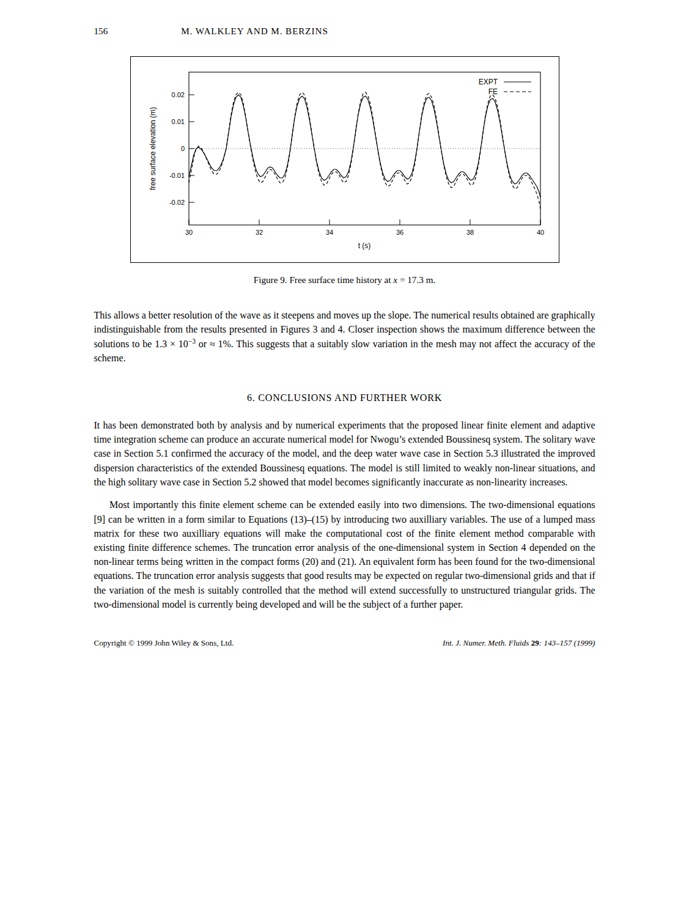156 M. WALKLEY AND M. BERZINS
EXPT FE 0.02 0.01 0 -0.01 -0.02 30 32 34 36 38 40 t (s) free surface elevation (m)
Figure 9. Free surface time history at x = 17.3 m.
This allows a better resolution of the wave as it steepens and moves up the slope. The numerical results obtained are graphically indistinguishable from the results presented in Figures 3 and 4. Closer inspection shows the maximum difference between the solutions to be 1.3 × 10−3 or ≈ 1%. This suggests that a suitably slow variation in the mesh may not affect the accuracy of the scheme.
6. CONCLUSIONS AND FURTHER WORK
It has been demonstrated both by analysis and by numerical experiments that the proposed linear finite element and adaptive time integration scheme can produce an accurate numerical model for Nwogu’s extended Boussinesq system. The solitary wave case in Section 5.1 confirmed the accuracy of the model, and the deep water wave case in Section 5.3 illustrated the improved dispersion characteristics of the extended Boussinesq equations. The model is still limited to weakly non-linear situations, and the high solitary wave case in Section 5.2 showed that model becomes significantly inaccurate as non-linearity increases.
Most importantly this finite element scheme can be extended easily into two dimensions. The two-dimensional equations [9] can be written in a form similar to Equations (13)–(15) by introducing two auxilliary variables. The use of a lumped mass matrix for these two auxilliary equations will make the computational cost of the finite element method comparable with existing finite difference schemes. The truncation error analysis of the one-dimensional system in Section 4 depended on the non-linear terms being written in the compact forms (20) and (21). An equivalent form has been found for the two-dimensional equations. The truncation error analysis suggests that good results may be expected on regular two-dimensional grids and that if the variation of the mesh is suitably controlled that the method will extend successfully to unstructured triangular grids. The two-dimensional model is currently being developed and will be the subject of a further paper.
Copyright © 1999 John Wiley & Sons, Ltd. Int. J. Numer. Meth. Fluids 29: 143–157 (1999)